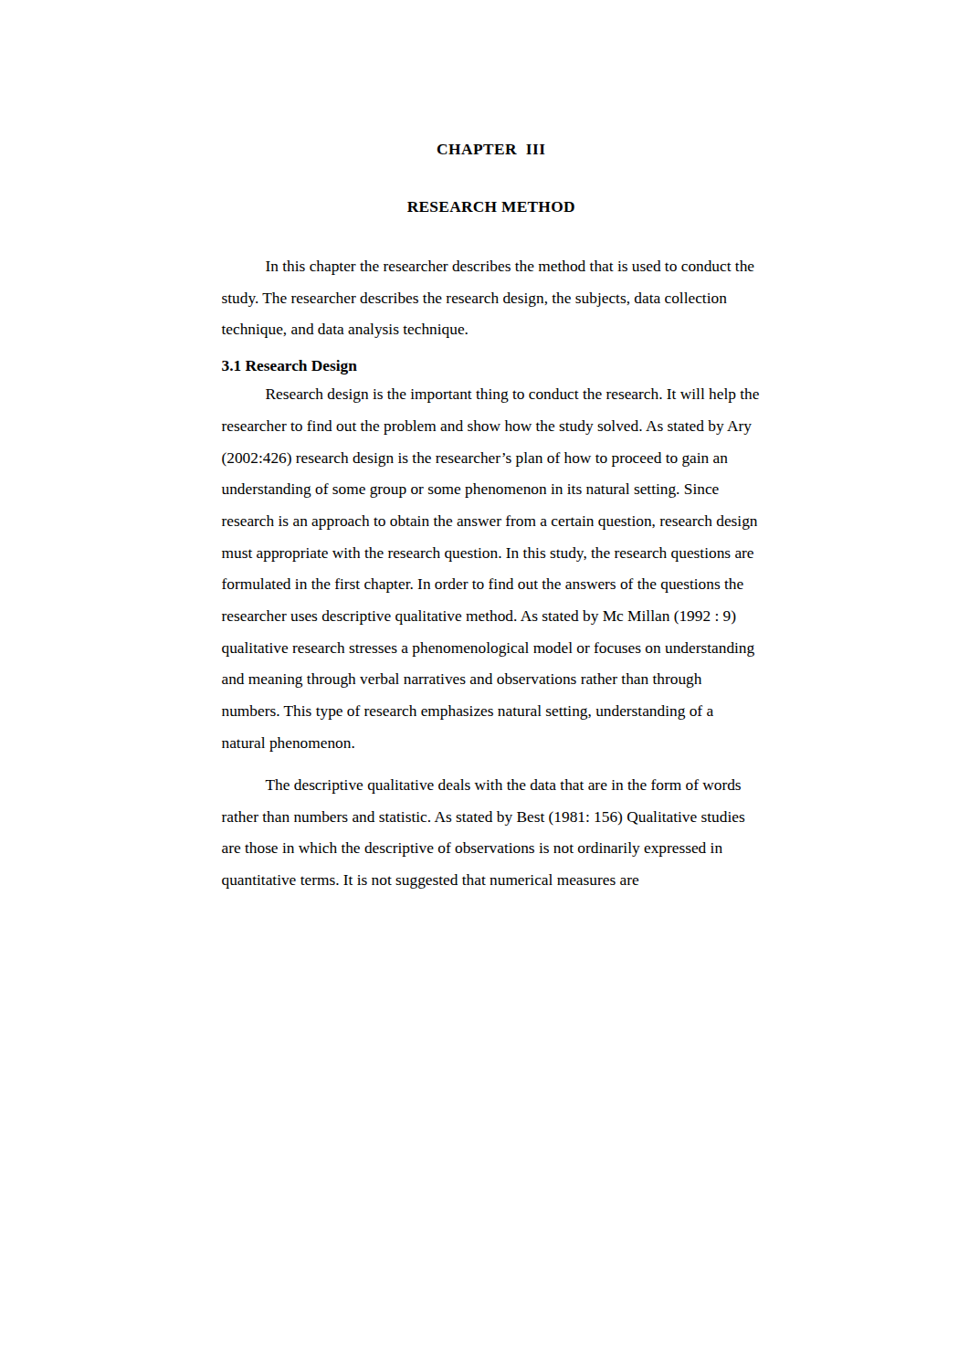CHAPTER III
RESEARCH METHOD
In this chapter the researcher describes the method that is used to conduct the study. The researcher describes the research design, the subjects, data collection technique, and data analysis technique.
3.1 Research Design
Research design is the important thing to conduct the research. It will help the researcher to find out the problem and show how the study solved. As stated by Ary (2002:426) research design is the researcher’s plan of how to proceed to gain an understanding of some group or some phenomenon in its natural setting. Since research is an approach to obtain the answer from a certain question, research design must appropriate with the research question. In this study, the research questions are formulated in the first chapter. In order to find out the answers of the questions the researcher uses descriptive qualitative method. As stated by Mc Millan (1992 : 9) qualitative research stresses a phenomenological model or focuses on understanding and meaning through verbal narratives and observations rather than through numbers. This type of research emphasizes natural setting, understanding of a natural phenomenon.
The descriptive qualitative deals with the data that are in the form of words rather than numbers and statistic. As stated by Best (1981: 156) Qualitative studies are those in which the descriptive of observations is not ordinarily expressed in quantitative terms. It is not suggested that numerical measures are